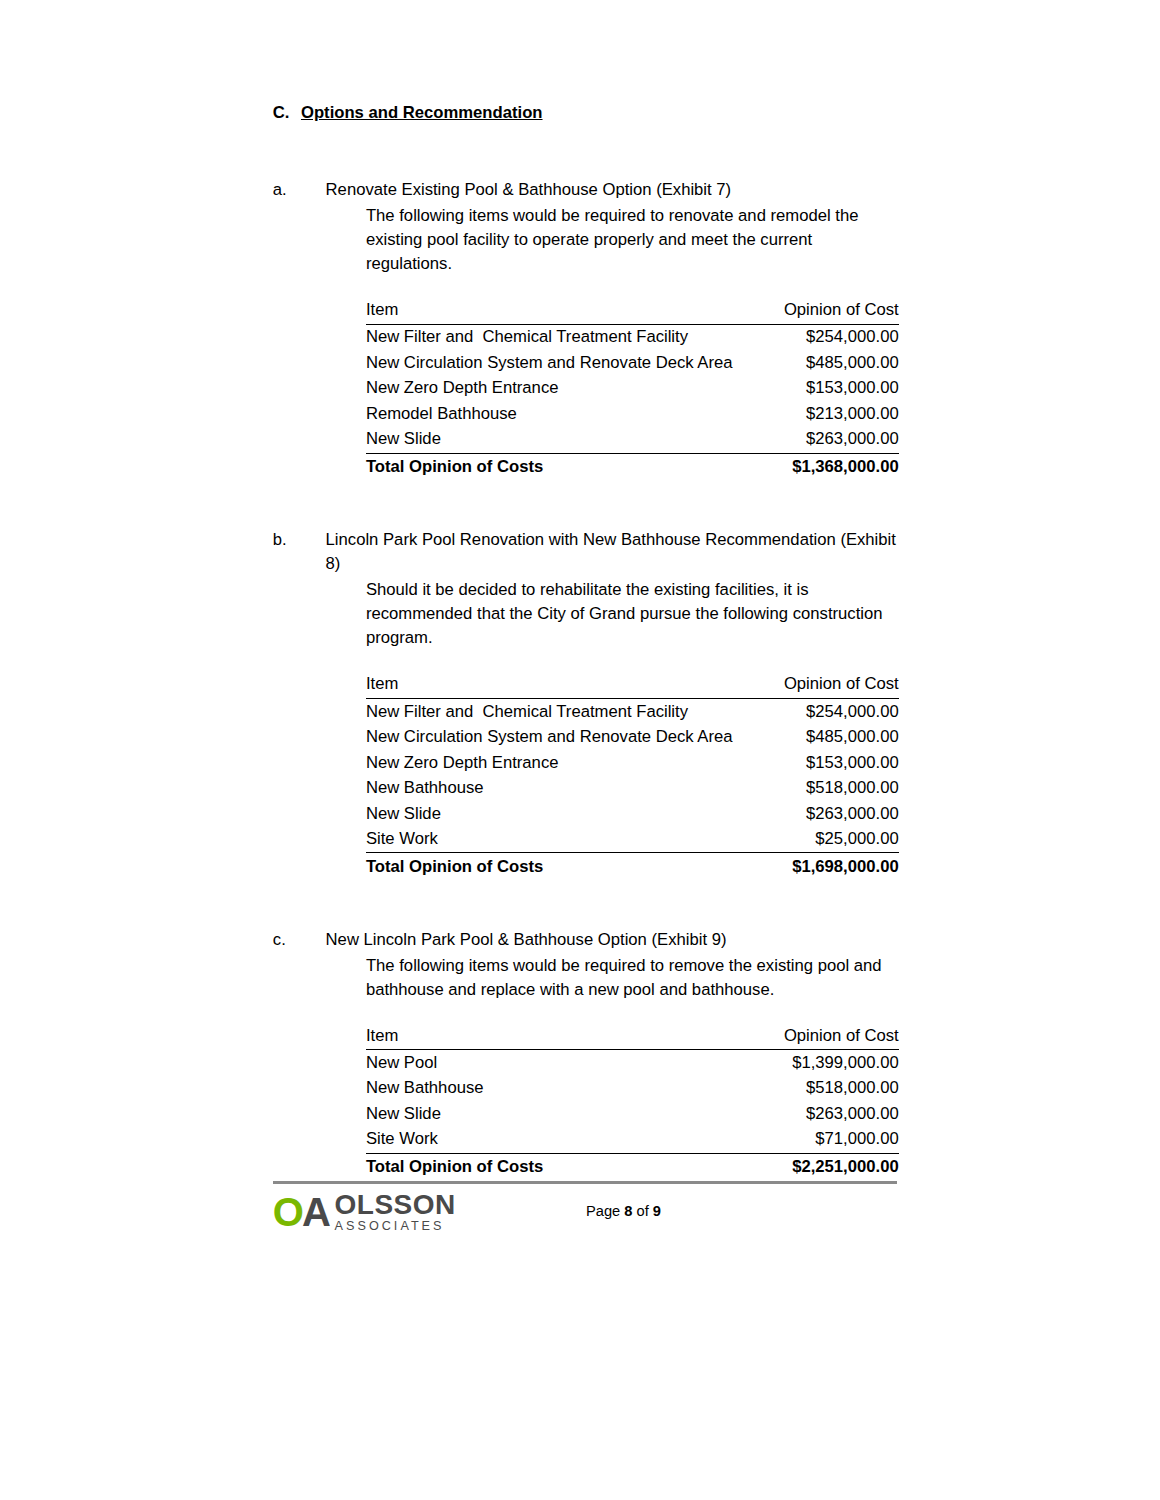C. Options and Recommendation
a.
Renovate Existing Pool & Bathhouse Option (Exhibit 7)
The following items would be required to renovate and remodel the existing pool facility to operate properly and meet the current regulations.
| Item | Opinion of Cost |
| New Filter and Chemical Treatment Facility | $254,000.00 |
| New Circulation System and Renovate Deck Area | $485,000.00 |
| New Zero Depth Entrance | $153,000.00 |
| Remodel Bathhouse | $213,000.00 |
| New Slide | $263,000.00 |
| Total Opinion of Costs | $1,368,000.00 |
b.
Lincoln Park Pool Renovation with New Bathhouse Recommendation (Exhibit 8)
Should it be decided to rehabilitate the existing facilities, it is recommended that the City of Grand pursue the following construction program.
| Item | Opinion of Cost |
| New Filter and Chemical Treatment Facility | $254,000.00 |
| New Circulation System and Renovate Deck Area | $485,000.00 |
| New Zero Depth Entrance | $153,000.00 |
| New Bathhouse | $518,000.00 |
| New Slide | $263,000.00 |
| Site Work | $25,000.00 |
| Total Opinion of Costs | $1,698,000.00 |
c.
New Lincoln Park Pool & Bathhouse Option (Exhibit 9)
The following items would be required to remove the existing pool and bathhouse and replace with a new pool and bathhouse.
| Item | Opinion of Cost |
| New Pool | $1,399,000.00 |
| New Bathhouse | $518,000.00 |
| New Slide | $263,000.00 |
| Site Work | $71,000.00 |
| Total Opinion of Costs | $2,251,000.00 |
OA
OLSSON
ASSOCIATES
Page 8 of 9